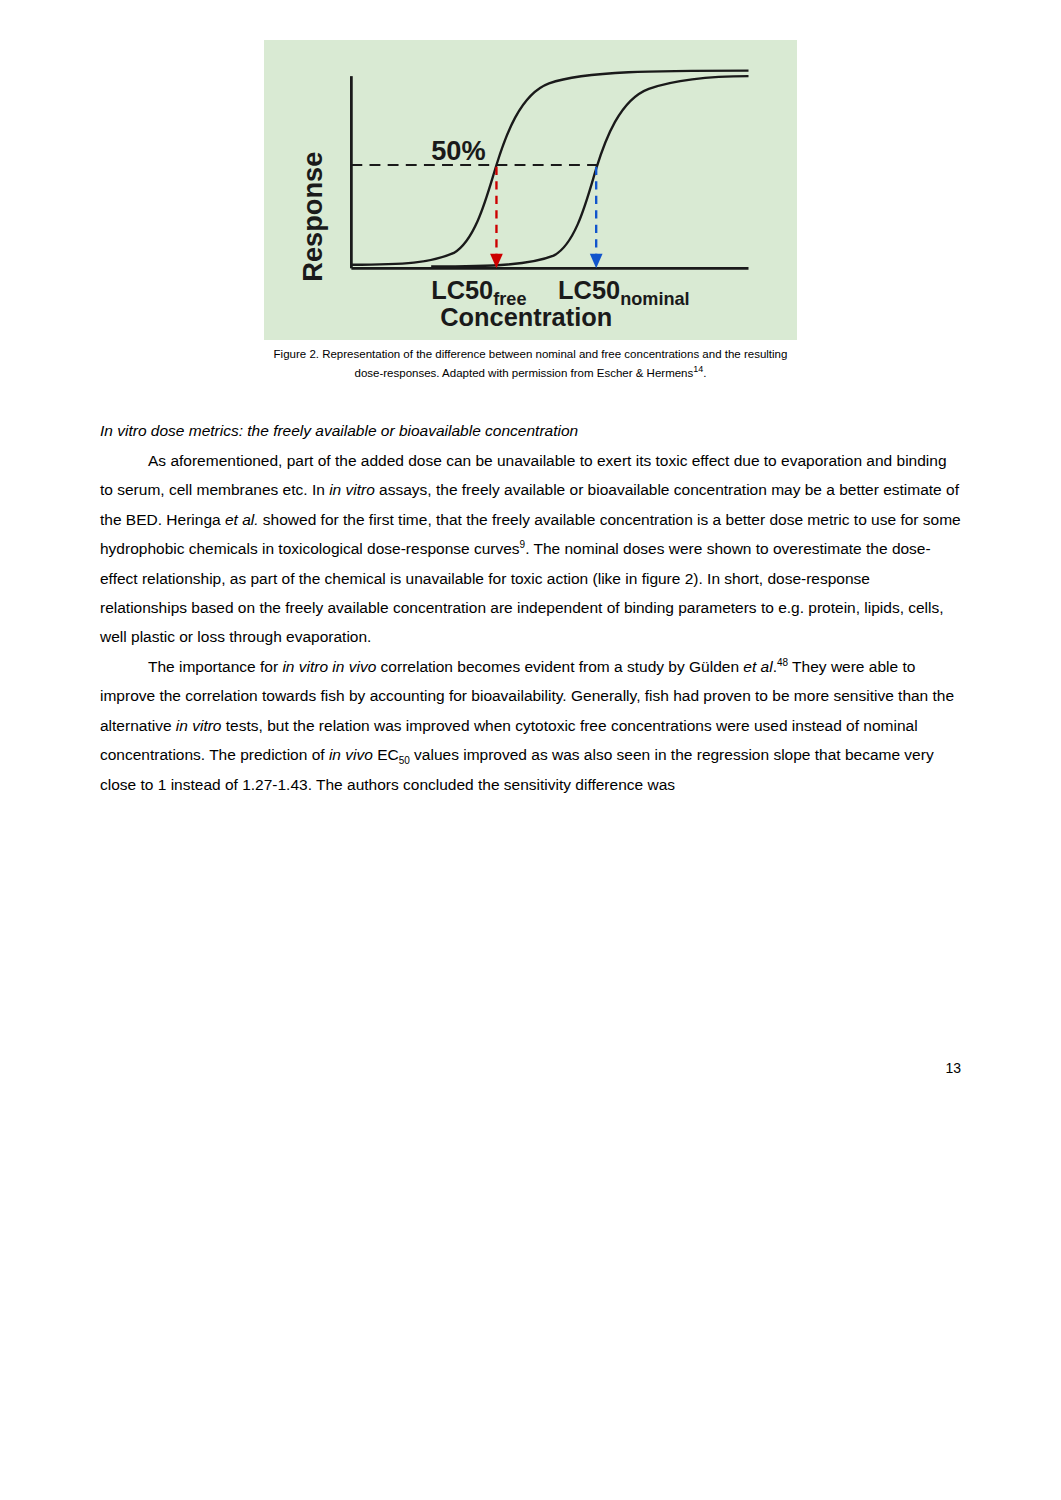Response 50% LC50free LC50nominal Concentration
Figure 2. Representation of the difference between nominal and free concentrations and the resulting dose-responses. Adapted with permission from Escher & Hermens14.
In vitro dose metrics: the freely available or bioavailable concentration
As aforementioned, part of the added dose can be unavailable to exert its toxic effect due to evaporation and binding to serum, cell membranes etc. In in vitro assays, the freely available or bioavailable concentration may be a better estimate of the BED. Heringa et al. showed for the first time, that the freely available concentration is a better dose metric to use for some hydrophobic chemicals in toxicological dose-response curves9. The nominal doses were shown to overestimate the dose-effect relationship, as part of the chemical is unavailable for toxic action (like in figure 2). In short, dose-response relationships based on the freely available concentration are independent of binding parameters to e.g. protein, lipids, cells, well plastic or loss through evaporation.
The importance for in vitro in vivo correlation becomes evident from a study by Gülden et al.48 They were able to improve the correlation towards fish by accounting for bioavailability. Generally, fish had proven to be more sensitive than the alternative in vitro tests, but the relation was improved when cytotoxic free concentrations were used instead of nominal concentrations. The prediction of in vivo EC50 values improved as was also seen in the regression slope that became very close to 1 instead of 1.27-1.43. The authors concluded the sensitivity difference was
13